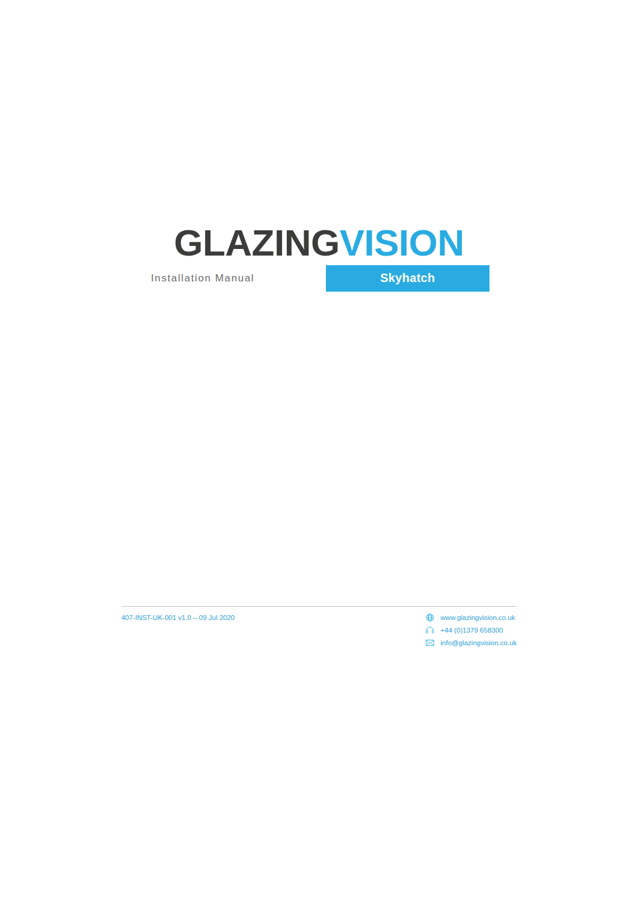GLAZING VISION
Installation Manual
Skyhatch
407-INST-UK-001 v1.0 – 09 Jul 2020
www.glazingvision.co.uk
+44 (0)1379 658300
info@glazingvision.co.uk